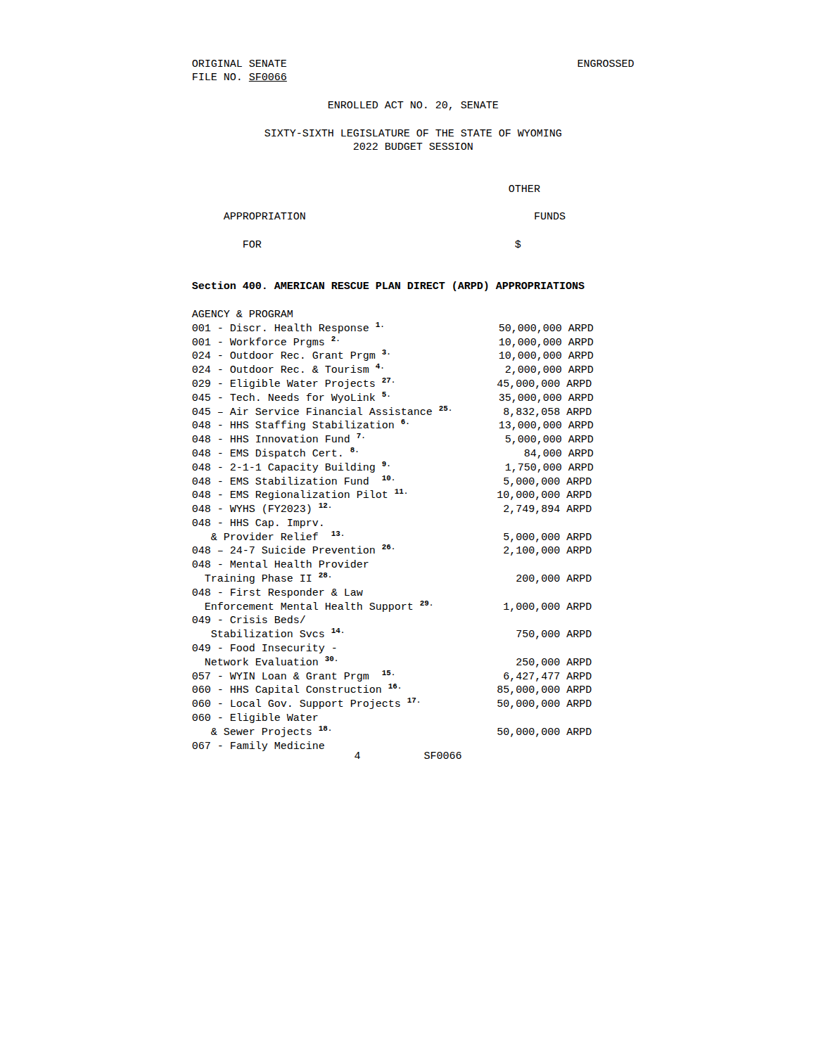ORIGINAL SENATE
FILE NO. SF0066
ENGROSSED
ENROLLED ACT NO. 20, SENATE
SIXTY-SIXTH LEGISLATURE OF THE STATE OF WYOMING 2022 BUDGET SESSION
OTHER APPROPRIATION FUNDS FOR $
Section 400. AMERICAN RESCUE PLAN DIRECT (ARPD) APPROPRIATIONS
AGENCY & PROGRAM
001 - Discr. Health Response 1.                  50,000,000 ARPD
001 - Workforce Prgms 2.                         10,000,000 ARPD
024 - Outdoor Rec. Grant Prgm 3.                 10,000,000 ARPD
024 - Outdoor Rec. & Tourism 4.                   2,000,000 ARPD
029 - Eligible Water Projects 27.                45,000,000 ARPD
045 - Tech. Needs for WyoLink 5.                 35,000,000 ARPD
045 – Air Service Financial Assistance 25.        8,832,058 ARPD
048 - HHS Staffing Stabilization 6.              13,000,000 ARPD
048 - HHS Innovation Fund 7.                      5,000,000 ARPD
048 - EMS Dispatch Cert. 8.                          84,000 ARPD
048 - 2-1-1 Capacity Building 9.                  1,750,000 ARPD
048 - EMS Stabilization Fund  10.                 5,000,000 ARPD
048 - EMS Regionalization Pilot 11.              10,000,000 ARPD
048 - WYHS (FY2023) 12.                           2,749,894 ARPD
048 - HHS Cap. Imprv.
   & Provider Relief  13.                         5,000,000 ARPD
048 – 24-7 Suicide Prevention 26.                 2,100,000 ARPD
048 - Mental Health Provider
  Training Phase II 28.                             200,000 ARPD
048 - First Responder & Law
  Enforcement Mental Health Support 29.           1,000,000 ARPD
049 - Crisis Beds/
   Stabilization Svcs 14.                           750,000 ARPD
049 - Food Insecurity -
  Network Evaluation 30.                            250,000 ARPD
057 - WYIN Loan & Grant Prgm  15.                 6,427,477 ARPD
060 - HHS Capital Construction 16.               85,000,000 ARPD
060 - Local Gov. Support Projects 17.            50,000,000 ARPD
060 - Eligible Water
   & Sewer Projects 18.                          50,000,000 ARPD
067 - Family Medicine
4 SF0066